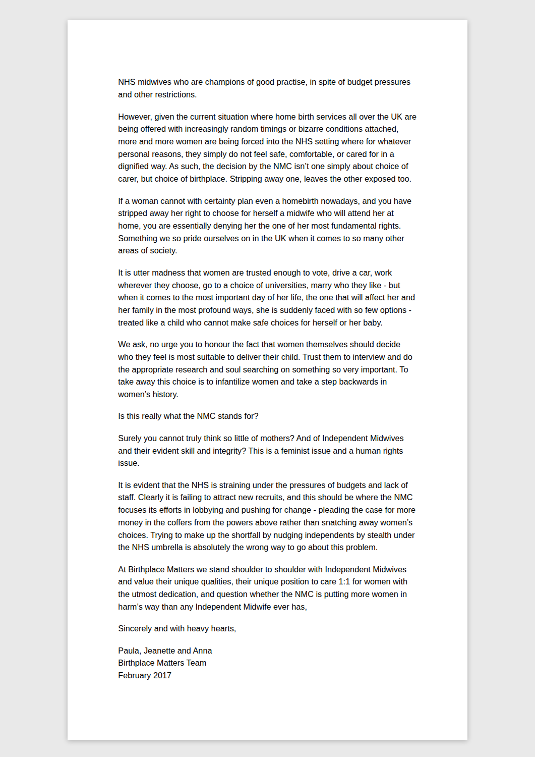NHS midwives who are champions of good practise, in spite of budget pressures and other restrictions.
However, given the current situation where home birth services all over the UK are being offered with increasingly random timings or bizarre conditions attached, more and more women are being forced into the NHS setting where for whatever personal reasons, they simply do not feel safe, comfortable, or cared for in a dignified way. As such, the decision by the NMC isn’t one simply about choice of carer, but choice of birthplace. Stripping away one, leaves the other exposed too.
If a woman cannot with certainty plan even a homebirth nowadays, and you have stripped away her right to choose for herself a midwife who will attend her at home, you are essentially denying her the one of her most fundamental rights. Something we so pride ourselves on in the UK when it comes to so many other areas of society.
It is utter madness that women are trusted enough to vote, drive a car, work wherever they choose, go to a choice of universities, marry who they like - but when it comes to the most important day of her life, the one that will affect her and her family in the most profound ways, she is suddenly faced with so few options - treated like a child who cannot make safe choices for herself or her baby.
We ask, no urge you to honour the fact that women themselves should decide who they feel is most suitable to deliver their child. Trust them to interview and do the appropriate research and soul searching on something so very important. To take away this choice is to infantilize women and take a step backwards in women’s history.
Is this really what the NMC stands for?
Surely you cannot truly think so little of mothers? And of Independent Midwives and their evident skill and integrity? This is a feminist issue and a human rights issue.
It is evident that the NHS is straining under the pressures of budgets and lack of staff. Clearly it is failing to attract new recruits, and this should be where the NMC focuses its efforts in lobbying and pushing for change - pleading the case for more money in the coffers from the powers above rather than snatching away women’s choices. Trying to make up the shortfall by nudging independents by stealth under the NHS umbrella is absolutely the wrong way to go about this problem.
At Birthplace Matters we stand shoulder to shoulder with Independent Midwives and value their unique qualities, their unique position to care 1:1 for women with the utmost dedication, and question whether the NMC is putting more women in harm’s way than any Independent Midwife ever has,
Sincerely and with heavy hearts,
Paula, Jeanette and Anna Birthplace Matters Team February 2017